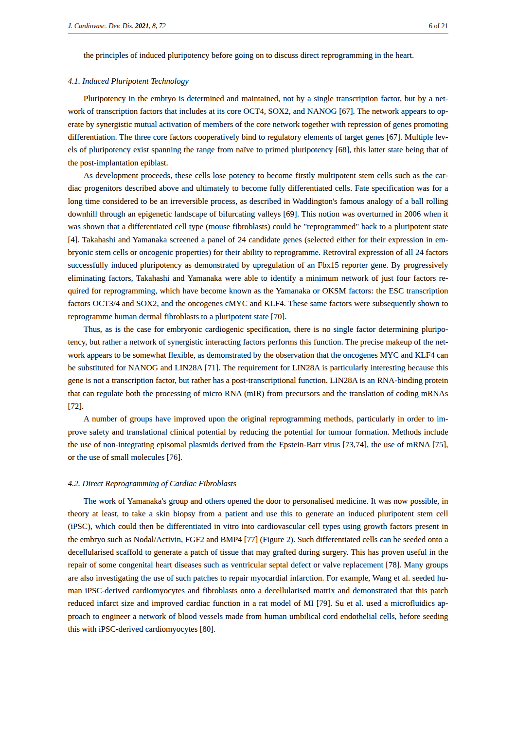J. Cardiovasc. Dev. Dis. 2021, 8, 72 6 of 21
the principles of induced pluripotency before going on to discuss direct reprogramming in the heart.
4.1. Induced Pluripotent Technology
Pluripotency in the embryo is determined and maintained, not by a single transcription factor, but by a network of transcription factors that includes at its core OCT4, SOX2, and NANOG [67]. The network appears to operate by synergistic mutual activation of members of the core network together with repression of genes promoting differentiation. The three core factors cooperatively bind to regulatory elements of target genes [67]. Multiple levels of pluripotency exist spanning the range from naïve to primed pluripotency [68], this latter state being that of the post-implantation epiblast.
As development proceeds, these cells lose potency to become firstly multipotent stem cells such as the cardiac progenitors described above and ultimately to become fully differentiated cells. Fate specification was for a long time considered to be an irreversible process, as described in Waddington's famous analogy of a ball rolling downhill through an epigenetic landscape of bifurcating valleys [69]. This notion was overturned in 2006 when it was shown that a differentiated cell type (mouse fibroblasts) could be "reprogrammed" back to a pluripotent state [4]. Takahashi and Yamanaka screened a panel of 24 candidate genes (selected either for their expression in embryonic stem cells or oncogenic properties) for their ability to reprogramme. Retroviral expression of all 24 factors successfully induced pluripotency as demonstrated by upregulation of an Fbx15 reporter gene. By progressively eliminating factors, Takahashi and Yamanaka were able to identify a minimum network of just four factors required for reprogramming, which have become known as the Yamanaka or OKSM factors: the ESC transcription factors OCT3/4 and SOX2, and the oncogenes cMYC and KLF4. These same factors were subsequently shown to reprogramme human dermal fibroblasts to a pluripotent state [70].
Thus, as is the case for embryonic cardiogenic specification, there is no single factor determining pluripotency, but rather a network of synergistic interacting factors performs this function. The precise makeup of the network appears to be somewhat flexible, as demonstrated by the observation that the oncogenes MYC and KLF4 can be substituted for NANOG and LIN28A [71]. The requirement for LIN28A is particularly interesting because this gene is not a transcription factor, but rather has a post-transcriptional function. LIN28A is an RNA-binding protein that can regulate both the processing of micro RNA (mIR) from precursors and the translation of coding mRNAs [72].
A number of groups have improved upon the original reprogramming methods, particularly in order to improve safety and translational clinical potential by reducing the potential for tumour formation. Methods include the use of non-integrating episomal plasmids derived from the Epstein-Barr virus [73,74], the use of mRNA [75], or the use of small molecules [76].
4.2. Direct Reprogramming of Cardiac Fibroblasts
The work of Yamanaka's group and others opened the door to personalised medicine. It was now possible, in theory at least, to take a skin biopsy from a patient and use this to generate an induced pluripotent stem cell (iPSC), which could then be differentiated in vitro into cardiovascular cell types using growth factors present in the embryo such as Nodal/Activin, FGF2 and BMP4 [77] (Figure 2). Such differentiated cells can be seeded onto a decellularised scaffold to generate a patch of tissue that may grafted during surgery. This has proven useful in the repair of some congenital heart diseases such as ventricular septal defect or valve replacement [78]. Many groups are also investigating the use of such patches to repair myocardial infarction. For example, Wang et al. seeded human iPSC-derived cardiomyocytes and fibroblasts onto a decellularised matrix and demonstrated that this patch reduced infarct size and improved cardiac function in a rat model of MI [79]. Su et al. used a microfluidics approach to engineer a network of blood vessels made from human umbilical cord endothelial cells, before seeding this with iPSC-derived cardiomyocytes [80].